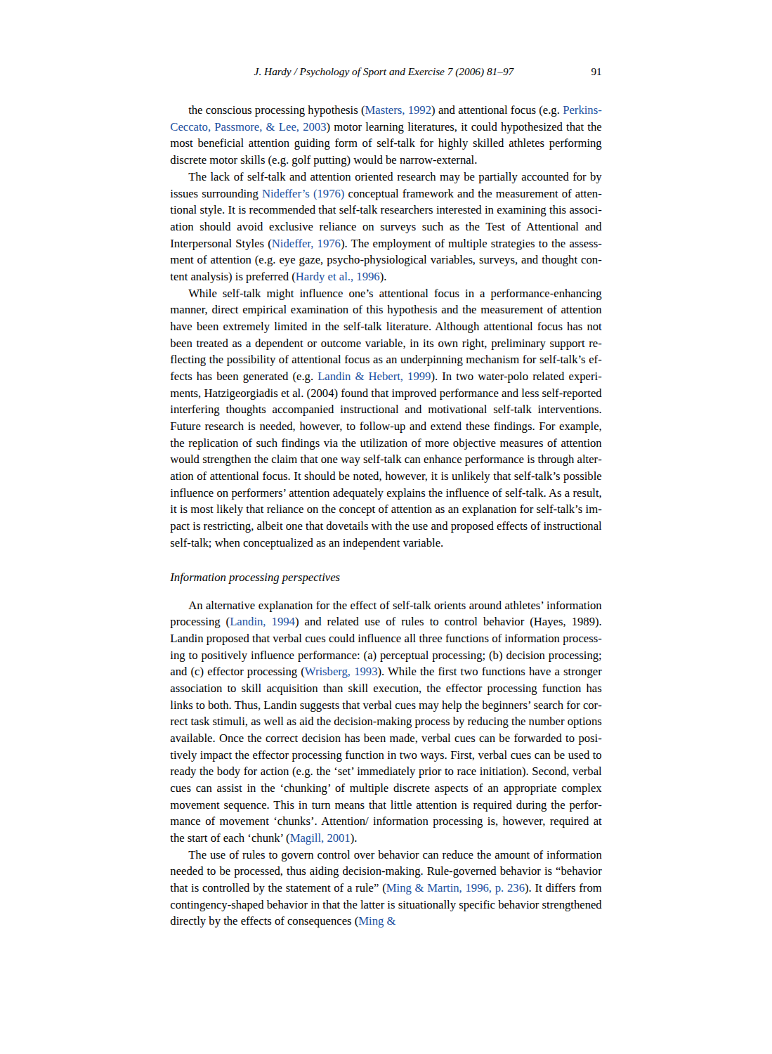J. Hardy / Psychology of Sport and Exercise 7 (2006) 81–97
91
the conscious processing hypothesis (Masters, 1992) and attentional focus (e.g. Perkins-Ceccato, Passmore, & Lee, 2003) motor learning literatures, it could hypothesized that the most beneficial attention guiding form of self-talk for highly skilled athletes performing discrete motor skills (e.g. golf putting) would be narrow-external.
The lack of self-talk and attention oriented research may be partially accounted for by issues surrounding Nideffer’s (1976) conceptual framework and the measurement of attentional style. It is recommended that self-talk researchers interested in examining this association should avoid exclusive reliance on surveys such as the Test of Attentional and Interpersonal Styles (Nideffer, 1976). The employment of multiple strategies to the assessment of attention (e.g. eye gaze, psycho-physiological variables, surveys, and thought content analysis) is preferred (Hardy et al., 1996).
While self-talk might influence one’s attentional focus in a performance-enhancing manner, direct empirical examination of this hypothesis and the measurement of attention have been extremely limited in the self-talk literature. Although attentional focus has not been treated as a dependent or outcome variable, in its own right, preliminary support reflecting the possibility of attentional focus as an underpinning mechanism for self-talk’s effects has been generated (e.g. Landin & Hebert, 1999). In two water-polo related experiments, Hatzigeorgiadis et al. (2004) found that improved performance and less self-reported interfering thoughts accompanied instructional and motivational self-talk interventions. Future research is needed, however, to follow-up and extend these findings. For example, the replication of such findings via the utilization of more objective measures of attention would strengthen the claim that one way self-talk can enhance performance is through alteration of attentional focus. It should be noted, however, it is unlikely that self-talk’s possible influence on performers’ attention adequately explains the influence of self-talk. As a result, it is most likely that reliance on the concept of attention as an explanation for self-talk’s impact is restricting, albeit one that dovetails with the use and proposed effects of instructional self-talk; when conceptualized as an independent variable.
Information processing perspectives
An alternative explanation for the effect of self-talk orients around athletes’ information processing (Landin, 1994) and related use of rules to control behavior (Hayes, 1989). Landin proposed that verbal cues could influence all three functions of information processing to positively influence performance: (a) perceptual processing; (b) decision processing; and (c) effector processing (Wrisberg, 1993). While the first two functions have a stronger association to skill acquisition than skill execution, the effector processing function has links to both. Thus, Landin suggests that verbal cues may help the beginners’ search for correct task stimuli, as well as aid the decision-making process by reducing the number options available. Once the correct decision has been made, verbal cues can be forwarded to positively impact the effector processing function in two ways. First, verbal cues can be used to ready the body for action (e.g. the ‘set’ immediately prior to race initiation). Second, verbal cues can assist in the ‘chunking’ of multiple discrete aspects of an appropriate complex movement sequence. This in turn means that little attention is required during the performance of movement ‘chunks’. Attention/ information processing is, however, required at the start of each ‘chunk’ (Magill, 2001).
The use of rules to govern control over behavior can reduce the amount of information needed to be processed, thus aiding decision-making. Rule-governed behavior is “behavior that is controlled by the statement of a rule” (Ming & Martin, 1996, p. 236). It differs from contingency-shaped behavior in that the latter is situationally specific behavior strengthened directly by the effects of consequences (Ming &